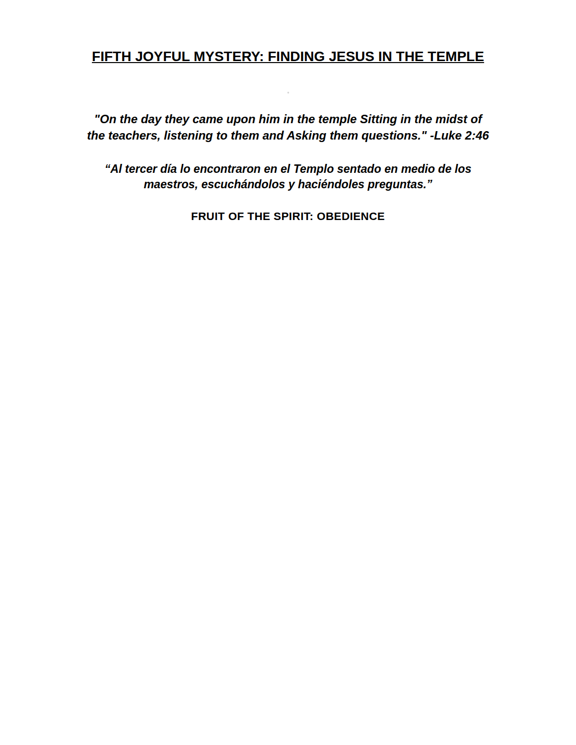Fifth Joyful Mystery: Finding Jesus in the Temple
"On the day they came upon him in the temple Sitting in the midst of the teachers, listening to them and Asking them questions." -Luke 2:46
“Al tercer día lo encontraron en el Templo sentado en medio de los maestros, escuchándolos y haciéndoles preguntas.”
Fruit of the Spirit: Obedience